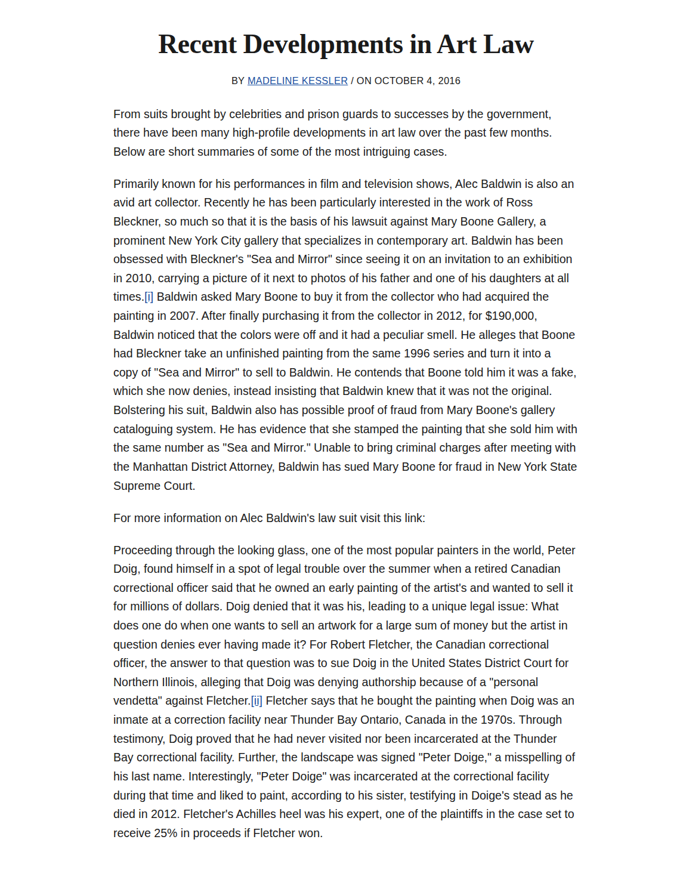Recent Developments in Art Law
BY MADELINE KESSLER / ON OCTOBER 4, 2016
From suits brought by celebrities and prison guards to successes by the government, there have been many high-profile developments in art law over the past few months. Below are short summaries of some of the most intriguing cases.
Primarily known for his performances in film and television shows, Alec Baldwin is also an avid art collector. Recently he has been particularly interested in the work of Ross Bleckner, so much so that it is the basis of his lawsuit against Mary Boone Gallery, a prominent New York City gallery that specializes in contemporary art. Baldwin has been obsessed with Bleckner's "Sea and Mirror" since seeing it on an invitation to an exhibition in 2010, carrying a picture of it next to photos of his father and one of his daughters at all times.[i] Baldwin asked Mary Boone to buy it from the collector who had acquired the painting in 2007. After finally purchasing it from the collector in 2012, for $190,000, Baldwin noticed that the colors were off and it had a peculiar smell. He alleges that Boone had Bleckner take an unfinished painting from the same 1996 series and turn it into a copy of "Sea and Mirror" to sell to Baldwin. He contends that Boone told him it was a fake, which she now denies, instead insisting that Baldwin knew that it was not the original. Bolstering his suit, Baldwin also has possible proof of fraud from Mary Boone's gallery cataloguing system. He has evidence that she stamped the painting that she sold him with the same number as "Sea and Mirror." Unable to bring criminal charges after meeting with the Manhattan District Attorney, Baldwin has sued Mary Boone for fraud in New York State Supreme Court.
For more information on Alec Baldwin's law suit visit this link:
Proceeding through the looking glass, one of the most popular painters in the world, Peter Doig, found himself in a spot of legal trouble over the summer when a retired Canadian correctional officer said that he owned an early painting of the artist's and wanted to sell it for millions of dollars. Doig denied that it was his, leading to a unique legal issue: What does one do when one wants to sell an artwork for a large sum of money but the artist in question denies ever having made it? For Robert Fletcher, the Canadian correctional officer, the answer to that question was to sue Doig in the United States District Court for Northern Illinois, alleging that Doig was denying authorship because of a "personal vendetta" against Fletcher.[ii] Fletcher says that he bought the painting when Doig was an inmate at a correction facility near Thunder Bay Ontario, Canada in the 1970s. Through testimony, Doig proved that he had never visited nor been incarcerated at the Thunder Bay correctional facility. Further, the landscape was signed "Peter Doige," a misspelling of his last name. Interestingly, "Peter Doige" was incarcerated at the correctional facility during that time and liked to paint, according to his sister, testifying in Doige's stead as he died in 2012. Fletcher's Achilles heel was his expert, one of the plaintiffs in the case set to receive 25% in proceeds if Fletcher won.